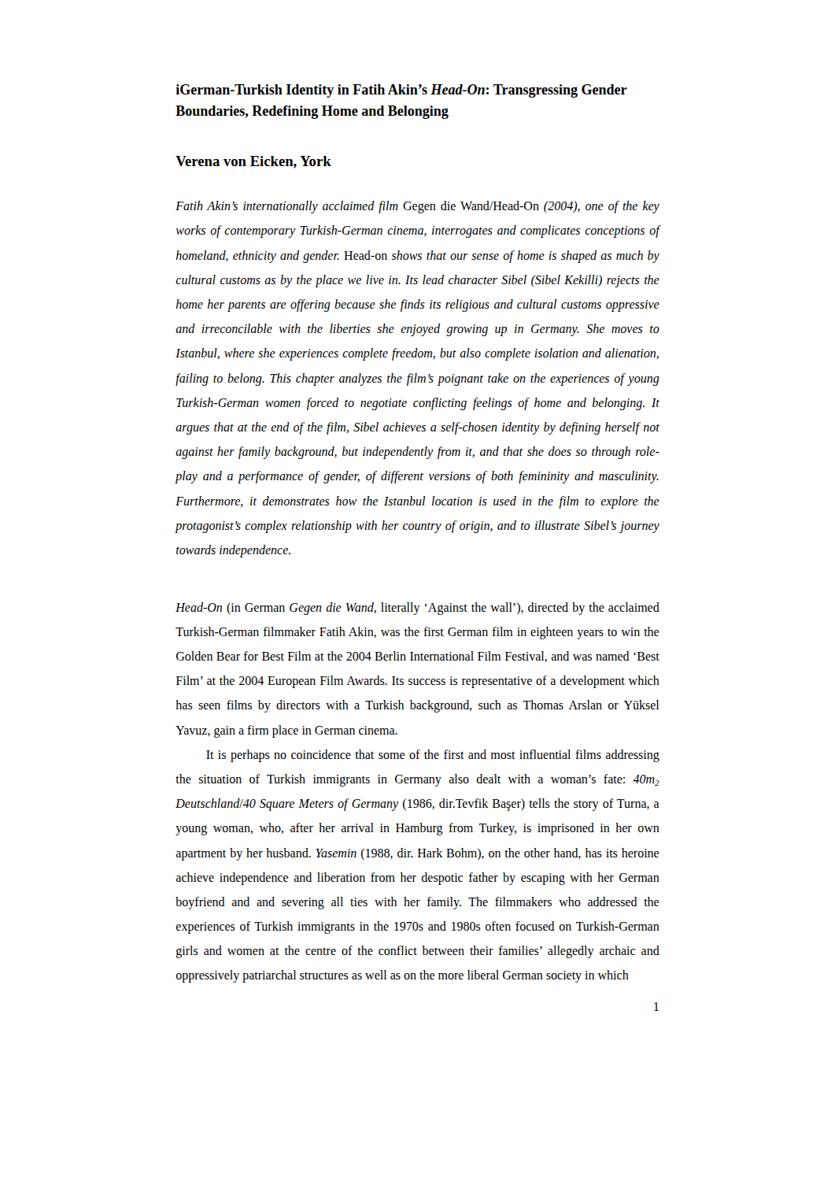iGerman-Turkish Identity in Fatih Akin’s Head-On: Transgressing Gender Boundaries, Redefining Home and Belonging
Verena von Eicken, York
Fatih Akin’s internationally acclaimed film Gegen die Wand/Head-On (2004), one of the key works of contemporary Turkish-German cinema, interrogates and complicates conceptions of homeland, ethnicity and gender. Head-on shows that our sense of home is shaped as much by cultural customs as by the place we live in. Its lead character Sibel (Sibel Kekilli) rejects the home her parents are offering because she finds its religious and cultural customs oppressive and irreconcilable with the liberties she enjoyed growing up in Germany. She moves to Istanbul, where she experiences complete freedom, but also complete isolation and alienation, failing to belong. This chapter analyzes the film’s poignant take on the experiences of young Turkish-German women forced to negotiate conflicting feelings of home and belonging. It argues that at the end of the film, Sibel achieves a self-chosen identity by defining herself not against her family background, but independently from it, and that she does so through role-play and a performance of gender, of different versions of both femininity and masculinity. Furthermore, it demonstrates how the Istanbul location is used in the film to explore the protagonist’s complex relationship with her country of origin, and to illustrate Sibel’s journey towards independence.
Head-On (in German Gegen die Wand, literally ‘Against the wall’), directed by the acclaimed Turkish-German filmmaker Fatih Akin, was the first German film in eighteen years to win the Golden Bear for Best Film at the 2004 Berlin International Film Festival, and was named ‘Best Film’ at the 2004 European Film Awards. Its success is representative of a development which has seen films by directors with a Turkish background, such as Thomas Arslan or Yüksel Yavuz, gain a firm place in German cinema.
It is perhaps no coincidence that some of the first and most influential films addressing the situation of Turkish immigrants in Germany also dealt with a woman’s fate: 40m2 Deutschland/40 Square Meters of Germany (1986, dir.Tevfik Başer) tells the story of Turna, a young woman, who, after her arrival in Hamburg from Turkey, is imprisoned in her own apartment by her husband. Yasemin (1988, dir. Hark Bohm), on the other hand, has its heroine achieve independence and liberation from her despotic father by escaping with her German boyfriend and and severing all ties with her family. The filmmakers who addressed the experiences of Turkish immigrants in the 1970s and 1980s often focused on Turkish-German girls and women at the centre of the conflict between their families’ allegedly archaic and oppressively patriarchal structures as well as on the more liberal German society in which
1